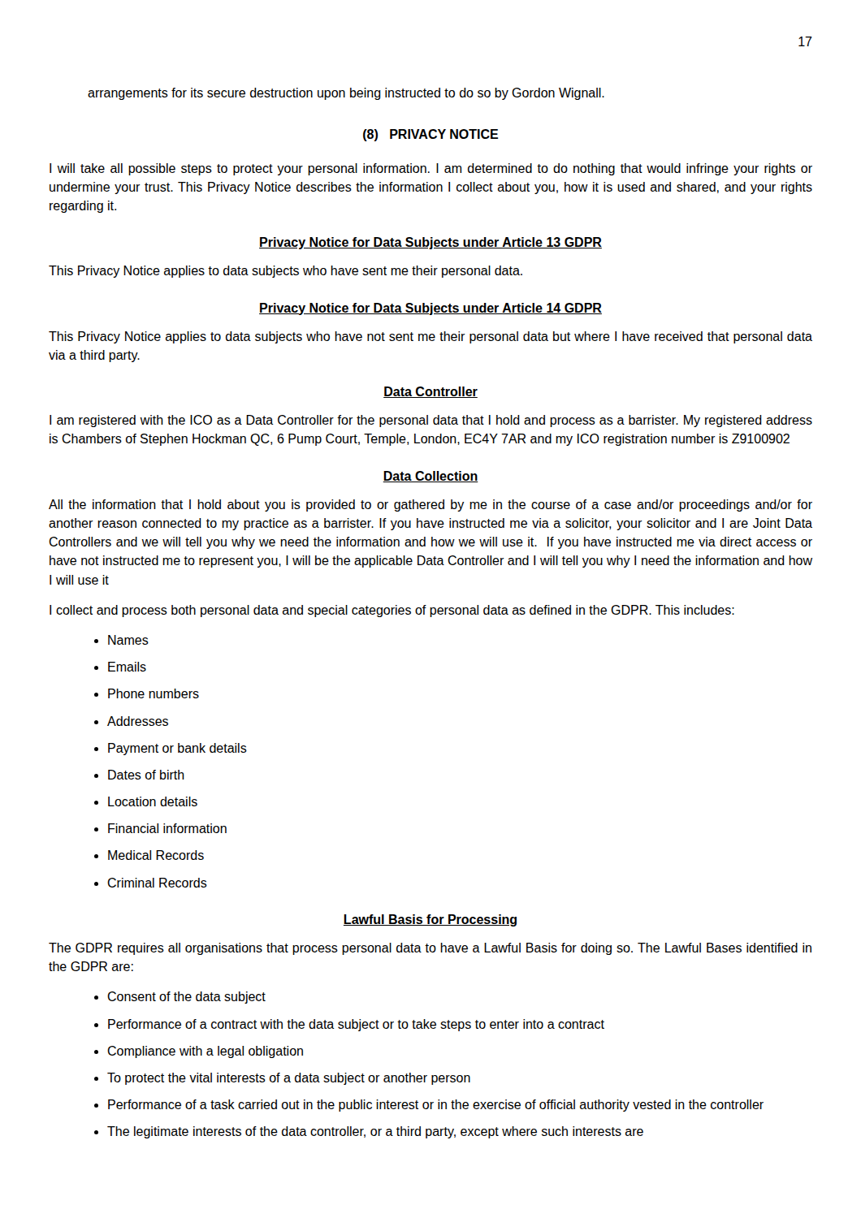17
arrangements for its secure destruction upon being instructed to do so by Gordon Wignall.
(8) PRIVACY NOTICE
I will take all possible steps to protect your personal information. I am determined to do nothing that would infringe your rights or undermine your trust. This Privacy Notice describes the information I collect about you, how it is used and shared, and your rights regarding it.
Privacy Notice for Data Subjects under Article 13 GDPR
This Privacy Notice applies to data subjects who have sent me their personal data.
Privacy Notice for Data Subjects under Article 14 GDPR
This Privacy Notice applies to data subjects who have not sent me their personal data but where I have received that personal data via a third party.
Data Controller
I am registered with the ICO as a Data Controller for the personal data that I hold and process as a barrister. My registered address is Chambers of Stephen Hockman QC, 6 Pump Court, Temple, London, EC4Y 7AR and my ICO registration number is Z9100902
Data Collection
All the information that I hold about you is provided to or gathered by me in the course of a case and/or proceedings and/or for another reason connected to my practice as a barrister. If you have instructed me via a solicitor, your solicitor and I are Joint Data Controllers and we will tell you why we need the information and how we will use it. If you have instructed me via direct access or have not instructed me to represent you, I will be the applicable Data Controller and I will tell you why I need the information and how I will use it
I collect and process both personal data and special categories of personal data as defined in the GDPR. This includes:
Names
Emails
Phone numbers
Addresses
Payment or bank details
Dates of birth
Location details
Financial information
Medical Records
Criminal Records
Lawful Basis for Processing
The GDPR requires all organisations that process personal data to have a Lawful Basis for doing so. The Lawful Bases identified in the GDPR are:
Consent of the data subject
Performance of a contract with the data subject or to take steps to enter into a contract
Compliance with a legal obligation
To protect the vital interests of a data subject or another person
Performance of a task carried out in the public interest or in the exercise of official authority vested in the controller
The legitimate interests of the data controller, or a third party, except where such interests are